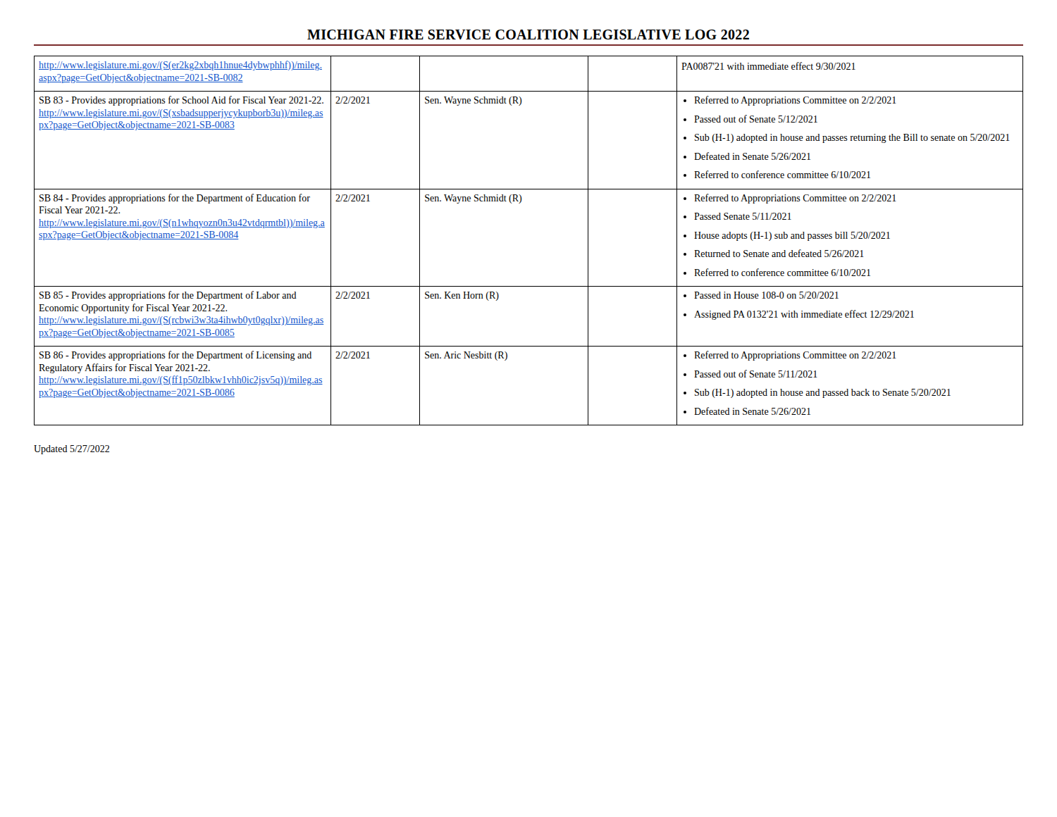MICHIGAN FIRE SERVICE COALITION LEGISLATIVE LOG 2022
| http://www.legislature.mi.gov/(S(er2kg2xbqh1hnue4dybwphhf))/mileg.aspx?page=GetObject&objectname=2021-SB-0082 | | | | PA0087'21 with immediate effect 9/30/2021 |
| SB 83 - Provides appropriations for School Aid for Fiscal Year 2021-22. http://www.legislature.mi.gov/(S(xsbadsupperjycykupborb3u))/mileg.aspx?page=GetObject&objectname=2021-SB-0083 | 2/2/2021 | Sen. Wayne Schmidt (R) | | Referred to Appropriations Committee on 2/2/2021 Passed out of Senate 5/12/2021 Sub (H-1) adopted in house and passes returning the Bill to senate on 5/20/2021 Defeated in Senate 5/26/2021 Referred to conference committee 6/10/2021 |
| SB 84 - Provides appropriations for the Department of Education for Fiscal Year 2021-22. http://www.legislature.mi.gov/(S(n1whqyozn0n3u42vtdqrmtbl))/mileg.aspx?page=GetObject&objectname=2021-SB-0084 | 2/2/2021 | Sen. Wayne Schmidt (R) | | Referred to Appropriations Committee on 2/2/2021 Passed Senate 5/11/2021 House adopts (H-1) sub and passes bill 5/20/2021 Returned to Senate and defeated 5/26/2021 Referred to conference committee 6/10/2021 |
| SB 85 - Provides appropriations for the Department of Labor and Economic Opportunity for Fiscal Year 2021-22. http://www.legislature.mi.gov/(S(rcbwi3w3ta4ihwb0yt0gqlxr))/mileg.aspx?page=GetObject&objectname=2021-SB-0085 | 2/2/2021 | Sen. Ken Horn (R) | | Passed in House 108-0 on 5/20/2021 Assigned PA 0132'21 with immediate effect 12/29/2021 |
| SB 86 - Provides appropriations for the Department of Licensing and Regulatory Affairs for Fiscal Year 2021-22. http://www.legislature.mi.gov/(S(ff1p50zlbkw1vhh0ic2jsv5q))/mileg.aspx?page=GetObject&objectname=2021-SB-0086 | 2/2/2021 | Sen. Aric Nesbitt (R) | | Referred to Appropriations Committee on 2/2/2021 Passed out of Senate 5/11/2021 Sub (H-1) adopted in house and passed back to Senate 5/20/2021 Defeated in Senate 5/26/2021 |
Updated 5/27/2022